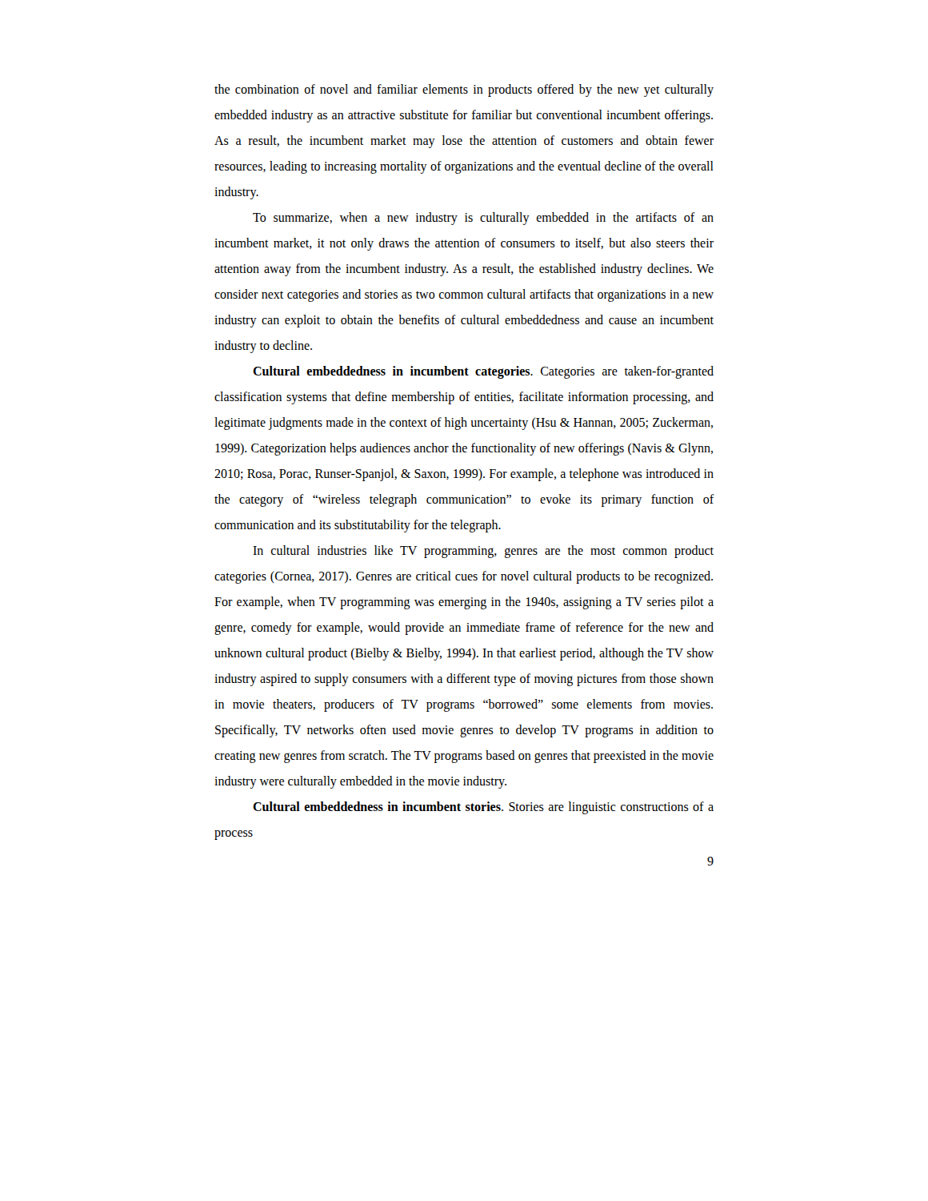the combination of novel and familiar elements in products offered by the new yet culturally embedded industry as an attractive substitute for familiar but conventional incumbent offerings. As a result, the incumbent market may lose the attention of customers and obtain fewer resources, leading to increasing mortality of organizations and the eventual decline of the overall industry.
To summarize, when a new industry is culturally embedded in the artifacts of an incumbent market, it not only draws the attention of consumers to itself, but also steers their attention away from the incumbent industry. As a result, the established industry declines. We consider next categories and stories as two common cultural artifacts that organizations in a new industry can exploit to obtain the benefits of cultural embeddedness and cause an incumbent industry to decline.
Cultural embeddedness in incumbent categories. Categories are taken-for-granted classification systems that define membership of entities, facilitate information processing, and legitimate judgments made in the context of high uncertainty (Hsu & Hannan, 2005; Zuckerman, 1999). Categorization helps audiences anchor the functionality of new offerings (Navis & Glynn, 2010; Rosa, Porac, Runser-Spanjol, & Saxon, 1999). For example, a telephone was introduced in the category of “wireless telegraph communication” to evoke its primary function of communication and its substitutability for the telegraph.
In cultural industries like TV programming, genres are the most common product categories (Cornea, 2017). Genres are critical cues for novel cultural products to be recognized. For example, when TV programming was emerging in the 1940s, assigning a TV series pilot a genre, comedy for example, would provide an immediate frame of reference for the new and unknown cultural product (Bielby & Bielby, 1994). In that earliest period, although the TV show industry aspired to supply consumers with a different type of moving pictures from those shown in movie theaters, producers of TV programs “borrowed” some elements from movies. Specifically, TV networks often used movie genres to develop TV programs in addition to creating new genres from scratch. The TV programs based on genres that preexisted in the movie industry were culturally embedded in the movie industry.
Cultural embeddedness in incumbent stories. Stories are linguistic constructions of a process
9